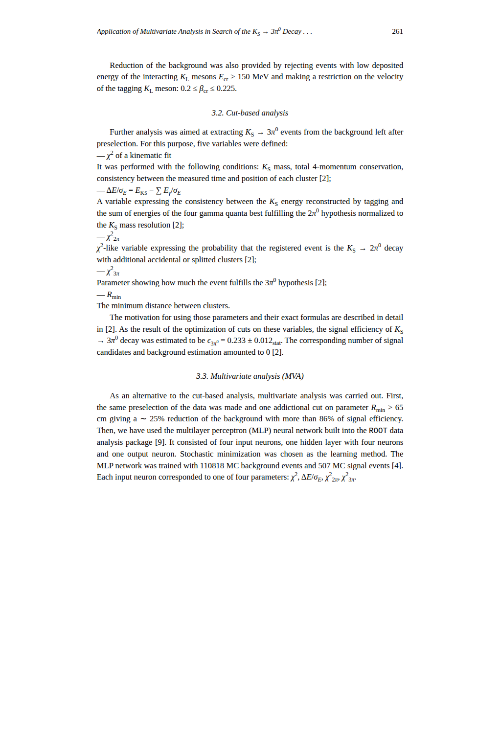Application of Multivariate Analysis in Search of the KS → 3π0 Decay . . . 261
Reduction of the background was also provided by rejecting events with low deposited energy of the interacting KL mesons Ecr > 150 MeV and making a restriction on the velocity of the tagging KL meson: 0.2 ≤ βcr ≤ 0.225.
3.2. Cut-based analysis
Further analysis was aimed at extracting KS → 3π0 events from the background left after preselection. For this purpose, five variables were defined:
— χ2 of a kinematic fit
It was performed with the following conditions: KS mass, total 4-momentum conservation, consistency between the measured time and position of each cluster [2];
— ΔE/σE = EKS − ∑ Eγ/σE
A variable expressing the consistency between the KS energy reconstructed by tagging and the sum of energies of the four gamma quanta best fulfilling the 2π0 hypothesis normalized to the KS mass resolution [2];
— χ22π
χ2-like variable expressing the probability that the registered event is the KS → 2π0 decay with additional accidental or splitted clusters [2];
— χ23π
Parameter showing how much the event fulfills the 3π0 hypothesis [2];
— Rmin
The minimum distance between clusters.
The motivation for using those parameters and their exact formulas are described in detail in [2]. As the result of the optimization of cuts on these variables, the signal efficiency of KS → 3π0 decay was estimated to be ϵ3π0 = 0.233 ± 0.012stat. The corresponding number of signal candidates and background estimation amounted to 0 [2].
3.3. Multivariate analysis (MVA)
As an alternative to the cut-based analysis, multivariate analysis was carried out. First, the same preselection of the data was made and one addictional cut on parameter Rmin > 65 cm giving a ∼ 25% reduction of the background with more than 86% of signal efficiency. Then, we have used the multilayer perceptron (MLP) neural network built into the ROOT data analysis package [9]. It consisted of four input neurons, one hidden layer with four neurons and one output neuron. Stochastic minimization was chosen as the learning method. The MLP network was trained with 110818 MC background events and 507 MC signal events [4]. Each input neuron corresponded to one of four parameters: χ2, ΔE/σE, χ22π, χ23π.